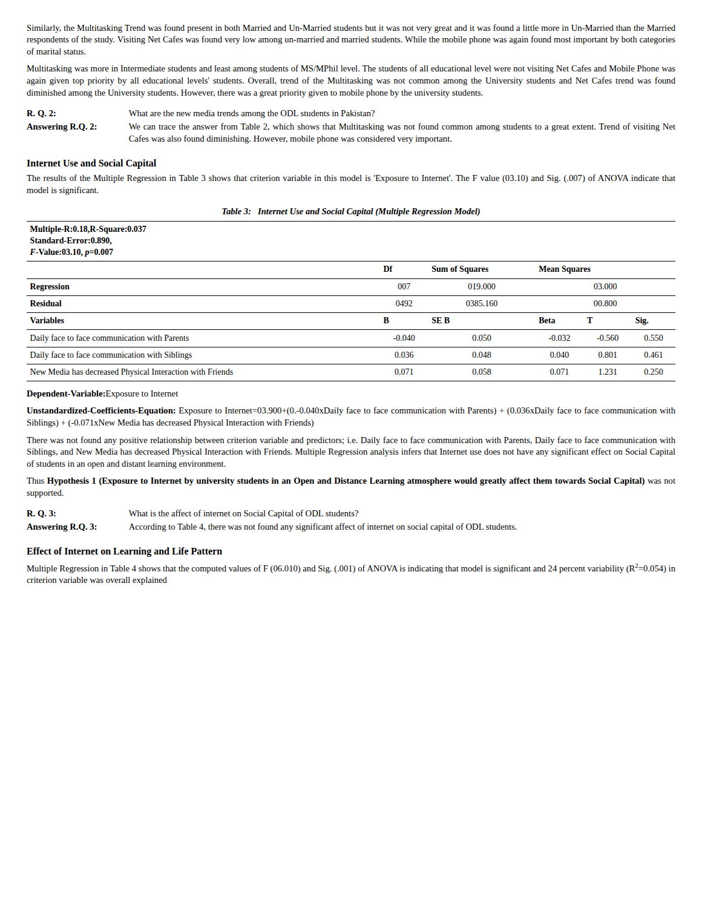Similarly, the Multitasking Trend was found present in both Married and Un-Married students but it was not very great and it was found a little more in Un-Married than the Married respondents of the study. Visiting Net Cafes was found very low among un-married and married students. While the mobile phone was again found most important by both categories of marital status.
Multitasking was more in Intermediate students and least among students of MS/MPhil level. The students of all educational level were not visiting Net Cafes and Mobile Phone was again given top priority by all educational levels' students. Overall, trend of the Multitasking was not common among the University students and Net Cafes trend was found diminished among the University students. However, there was a great priority given to mobile phone by the university students.
R. Q. 2:
What are the new media trends among the ODL students in Pakistan?
Answering R.Q. 2:
We can trace the answer from Table 2, which shows that Multitasking was not found common among students to a great extent. Trend of visiting Net Cafes was also found diminishing. However, mobile phone was considered very important.
Internet Use and Social Capital
The results of the Multiple Regression in Table 3 shows that criterion variable in this model is 'Exposure to Internet'. The F value (03.10) and Sig. (.007) of ANOVA indicate that model is significant.
Table 3: Internet Use and Social Capital (Multiple Regression Model)
| Multiple-R:0.18,R-Square:0.037 Standard-Error:0.890, F -Value:03.10, p =0.007 |
| | Df | Sum of Squares | Mean Squares |
| Regression | 007 | 019.000 | 03.000 |
| Residual | 0492 | 0385.160 | 00.800 |
| Variables | B | SE B | Beta | T | Sig. |
| Daily face to face communication with Parents | -0.040 | 0.050 | -0.032 | -0.560 | 0.550 |
| Daily face to face communication with Siblings | 0.036 | 0.048 | 0.040 | 0.801 | 0.461 |
| New Media has decreased Physical Interaction with Friends | 0.071 | 0.058 | 0.071 | 1.231 | 0.250 |
Dependent-Variable: Exposure to Internet
Unstandardized-Coefficients-Equation: Exposure to Internet=03.900+(0.-0.040xDaily face to face communication with Parents) + (0.036xDaily face to face communication with Siblings) + (-0.071xNew Media has decreased Physical Interaction with Friends)
There was not found any positive relationship between criterion variable and predictors; i.e. Daily face to face communication with Parents, Daily face to face communication with Siblings, and New Media has decreased Physical Interaction with Friends. Multiple Regression analysis infers that Internet use does not have any significant effect on Social Capital of students in an open and distant learning environment.
Thus Hypothesis 1 (Exposure to Internet by university students in an Open and Distance Learning atmosphere would greatly affect them towards Social Capital) was not supported.
R. Q. 3:
What is the affect of internet on Social Capital of ODL students?
Answering R.Q. 3:
According to Table 4, there was not found any significant affect of internet on social capital of ODL students.
Effect of Internet on Learning and Life Pattern
Multiple Regression in Table 4 shows that the computed values of F (06.010) and Sig. (.001) of ANOVA is indicating that model is significant and 24 percent variability (R2=0.054) in criterion variable was overall explained